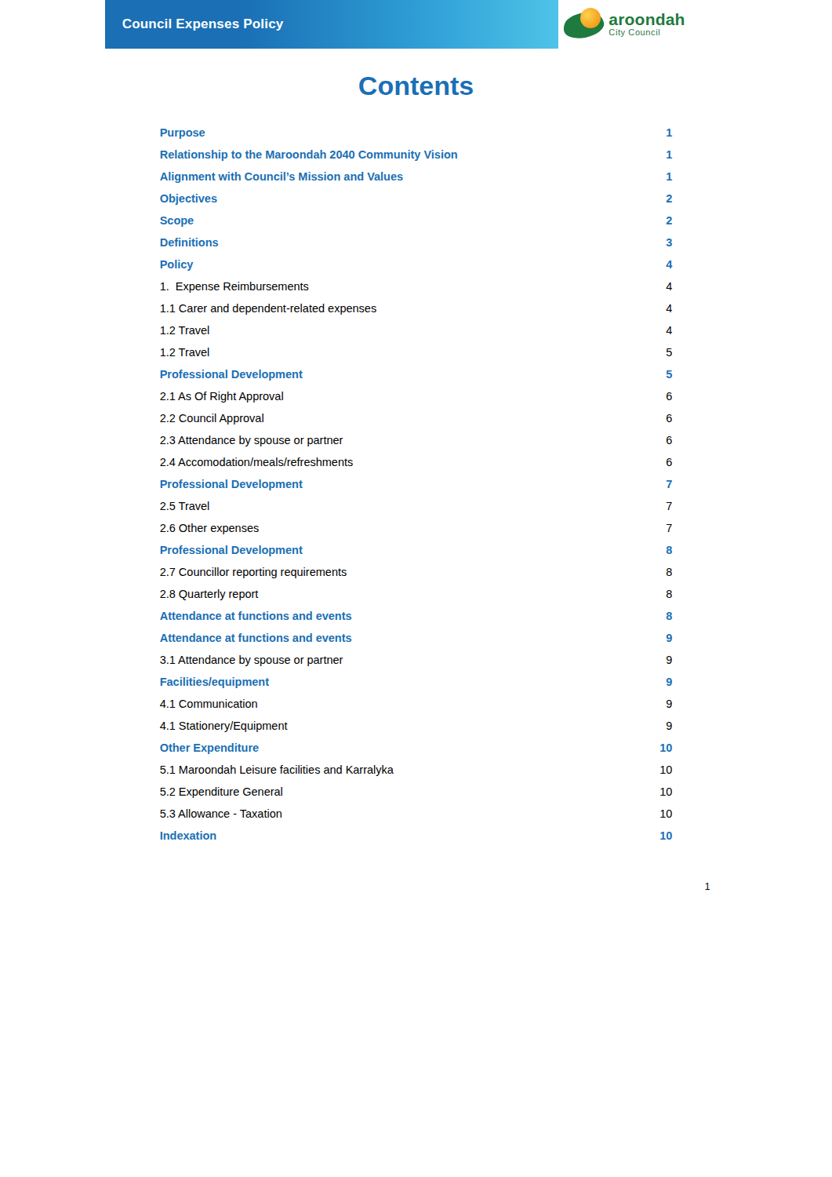Council Expenses Policy
aroondah
City Council
Contents
| Purpose | 1 |
| Relationship to the Maroondah 2040 Community Vision | 1 |
| Alignment with Council’s Mission and Values | 1 |
| Objectives | 2 |
| Scope | 2 |
| Definitions | 3 |
| Policy | 4 |
| 1. Expense Reimbursements | 4 |
| 1.1 Carer and dependent-related expenses | 4 |
| 1.2 Travel | 4 |
| 1.2 Travel | 5 |
| Professional Development | 5 |
| 2.1 As Of Right Approval | 6 |
| 2.2 Council Approval | 6 |
| 2.3 Attendance by spouse or partner | 6 |
| 2.4 Accomodation/meals/refreshments | 6 |
| Professional Development | 7 |
| 2.5 Travel | 7 |
| 2.6 Other expenses | 7 |
| Professional Development | 8 |
| 2.7 Councillor reporting requirements | 8 |
| 2.8 Quarterly report | 8 |
| Attendance at functions and events | 8 |
| Attendance at functions and events | 9 |
| 3.1 Attendance by spouse or partner | 9 |
| Facilities/equipment | 9 |
| 4.1 Communication | 9 |
| 4.1 Stationery/Equipment | 9 |
| Other Expenditure | 10 |
| 5.1 Maroondah Leisure facilities and Karralyka | 10 |
| 5.2 Expenditure General | 10 |
| 5.3 Allowance - Taxation | 10 |
| Indexation | 10 |
1